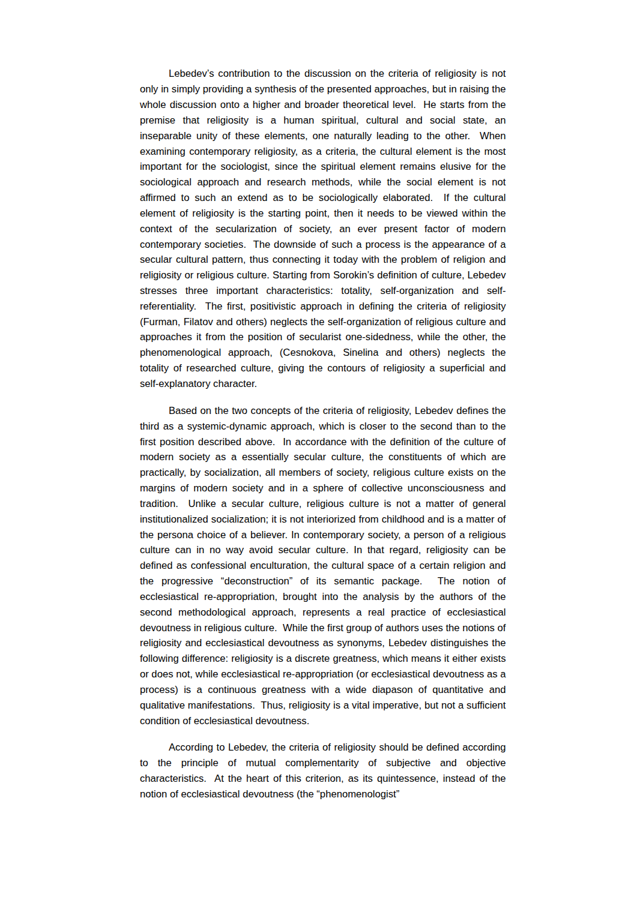Lebedev’s contribution to the discussion on the criteria of religiosity is not only in simply providing a synthesis of the presented approaches, but in raising the whole discussion onto a higher and broader theoretical level. He starts from the premise that religiosity is a human spiritual, cultural and social state, an inseparable unity of these elements, one naturally leading to the other. When examining contemporary religiosity, as a criteria, the cultural element is the most important for the sociologist, since the spiritual element remains elusive for the sociological approach and research methods, while the social element is not affirmed to such an extend as to be sociologically elaborated. If the cultural element of religiosity is the starting point, then it needs to be viewed within the context of the secularization of society, an ever present factor of modern contemporary societies. The downside of such a process is the appearance of a secular cultural pattern, thus connecting it today with the problem of religion and religiosity or religious culture. Starting from Sorokin’s definition of culture, Lebedev stresses three important characteristics: totality, self-organization and self-referentiality. The first, positivistic approach in defining the criteria of religiosity (Furman, Filatov and others) neglects the self-organization of religious culture and approaches it from the position of secularist one-sidedness, while the other, the phenomenological approach, (Cesnokova, Sinelina and others) neglects the totality of researched culture, giving the contours of religiosity a superficial and self-explanatory character.
Based on the two concepts of the criteria of religiosity, Lebedev defines the third as a systemic-dynamic approach, which is closer to the second than to the first position described above. In accordance with the definition of the culture of modern society as a essentially secular culture, the constituents of which are practically, by socialization, all members of society, religious culture exists on the margins of modern society and in a sphere of collective unconsciousness and tradition. Unlike a secular culture, religious culture is not a matter of general institutionalized socialization; it is not interiorized from childhood and is a matter of the persona choice of a believer. In contemporary society, a person of a religious culture can in no way avoid secular culture. In that regard, religiosity can be defined as confessional enculturation, the cultural space of a certain religion and the progressive “deconstruction” of its semantic package. The notion of ecclesiastical re-appropriation, brought into the analysis by the authors of the second methodological approach, represents a real practice of ecclesiastical devoutness in religious culture. While the first group of authors uses the notions of religiosity and ecclesiastical devoutness as synonyms, Lebedev distinguishes the following difference: religiosity is a discrete greatness, which means it either exists or does not, while ecclesiastical re-appropriation (or ecclesiastical devoutness as a process) is a continuous greatness with a wide diapason of quantitative and qualitative manifestations. Thus, religiosity is a vital imperative, but not a sufficient condition of ecclesiastical devoutness.
According to Lebedev, the criteria of religiosity should be defined according to the principle of mutual complementarity of subjective and objective characteristics. At the heart of this criterion, as its quintessence, instead of the notion of ecclesiastical devoutness (the “phenomenologist”